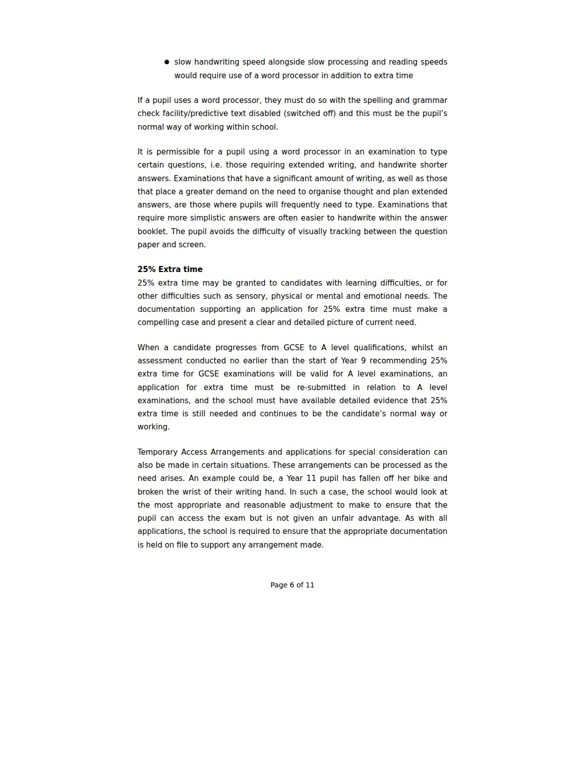slow handwriting speed alongside slow processing and reading speeds would require use of a word processor in addition to extra time
If a pupil uses a word processor, they must do so with the spelling and grammar check facility/predictive text disabled (switched off) and this must be the pupil’s normal way of working within school.
It is permissible for a pupil using a word processor in an examination to type certain questions, i.e. those requiring extended writing, and handwrite shorter answers. Examinations that have a significant amount of writing, as well as those that place a greater demand on the need to organise thought and plan extended answers, are those where pupils will frequently need to type. Examinations that require more simplistic answers are often easier to handwrite within the answer booklet. The pupil avoids the difficulty of visually tracking between the question paper and screen.
25% Extra time
25% extra time may be granted to candidates with learning difficulties, or for other difficulties such as sensory, physical or mental and emotional needs. The documentation supporting an application for 25% extra time must make a compelling case and present a clear and detailed picture of current need.
When a candidate progresses from GCSE to A level qualifications, whilst an assessment conducted no earlier than the start of Year 9 recommending 25% extra time for GCSE examinations will be valid for A level examinations, an application for extra time must be re-submitted in relation to A level examinations, and the school must have available detailed evidence that 25% extra time is still needed and continues to be the candidate’s normal way or working.
Temporary Access Arrangements and applications for special consideration can also be made in certain situations. These arrangements can be processed as the need arises. An example could be, a Year 11 pupil has fallen off her bike and broken the wrist of their writing hand. In such a case, the school would look at the most appropriate and reasonable adjustment to make to ensure that the pupil can access the exam but is not given an unfair advantage. As with all applications, the school is required to ensure that the appropriate documentation is held on file to support any arrangement made.
Page 6 of 11